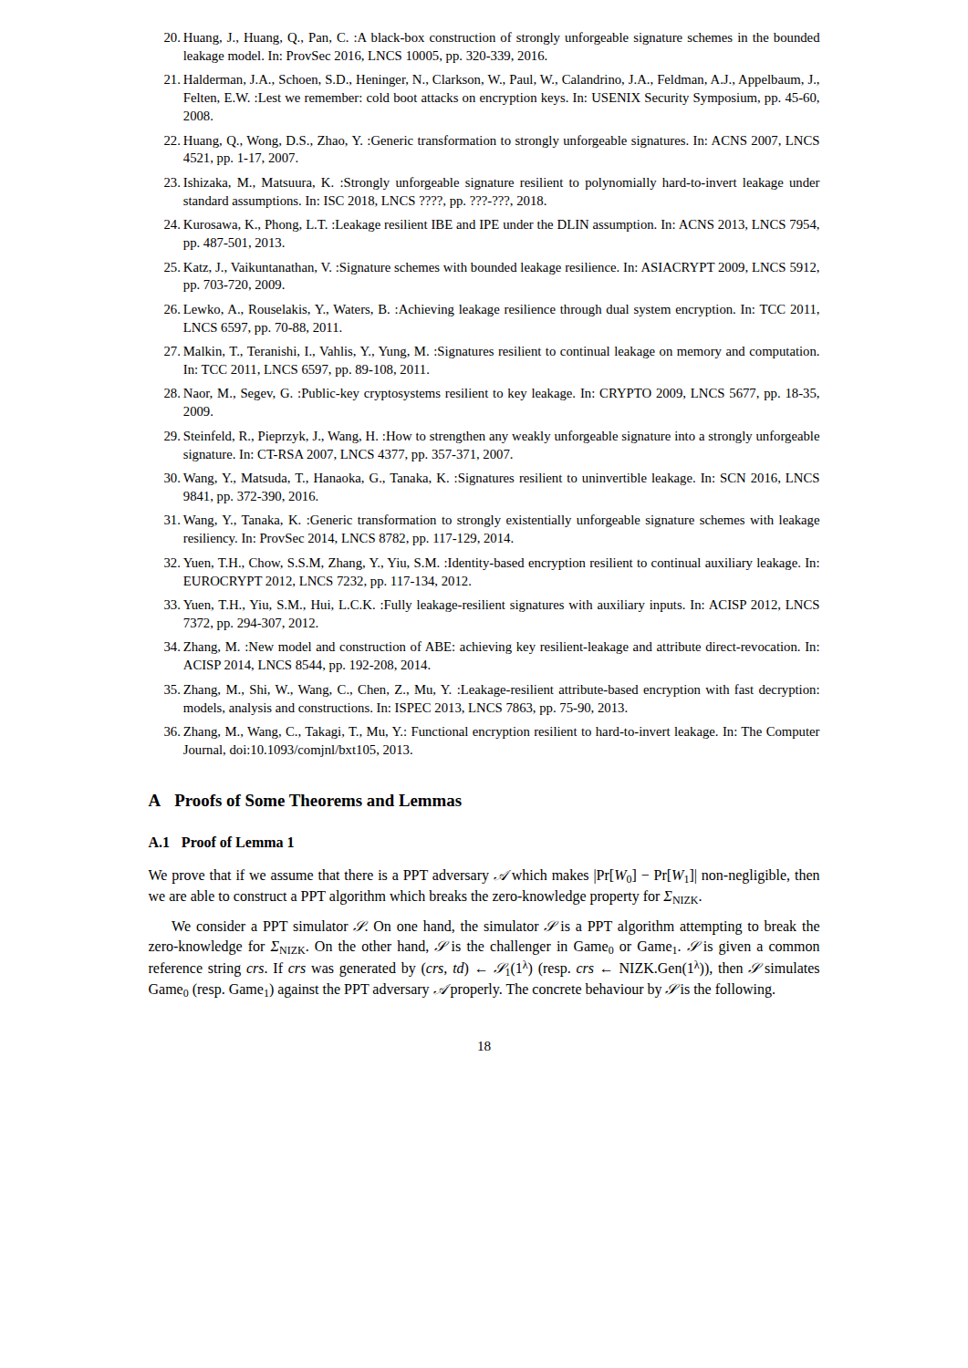Huang, J., Huang, Q., Pan, C. :A black-box construction of strongly unforgeable signature schemes in the bounded leakage model. In: ProvSec 2016, LNCS 10005, pp. 320-339, 2016.
Halderman, J.A., Schoen, S.D., Heninger, N., Clarkson, W., Paul, W., Calandrino, J.A., Feldman, A.J., Appelbaum, J., Felten, E.W. :Lest we remember: cold boot attacks on encryption keys. In: USENIX Security Symposium, pp. 45-60, 2008.
Huang, Q., Wong, D.S., Zhao, Y. :Generic transformation to strongly unforgeable signatures. In: ACNS 2007, LNCS 4521, pp. 1-17, 2007.
Ishizaka, M., Matsuura, K. :Strongly unforgeable signature resilient to polynomially hard-to-invert leakage under standard assumptions. In: ISC 2018, LNCS ????, pp. ???-???, 2018.
Kurosawa, K., Phong, L.T. :Leakage resilient IBE and IPE under the DLIN assumption. In: ACNS 2013, LNCS 7954, pp. 487-501, 2013.
Katz, J., Vaikuntanathan, V. :Signature schemes with bounded leakage resilience. In: ASIACRYPT 2009, LNCS 5912, pp. 703-720, 2009.
Lewko, A., Rouselakis, Y., Waters, B. :Achieving leakage resilience through dual system encryption. In: TCC 2011, LNCS 6597, pp. 70-88, 2011.
Malkin, T., Teranishi, I., Vahlis, Y., Yung, M. :Signatures resilient to continual leakage on memory and computation. In: TCC 2011, LNCS 6597, pp. 89-108, 2011.
Naor, M., Segev, G. :Public-key cryptosystems resilient to key leakage. In: CRYPTO 2009, LNCS 5677, pp. 18-35, 2009.
Steinfeld, R., Pieprzyk, J., Wang, H. :How to strengthen any weakly unforgeable signature into a strongly unforgeable signature. In: CT-RSA 2007, LNCS 4377, pp. 357-371, 2007.
Wang, Y., Matsuda, T., Hanaoka, G., Tanaka, K. :Signatures resilient to uninvertible leakage. In: SCN 2016, LNCS 9841, pp. 372-390, 2016.
Wang, Y., Tanaka, K. :Generic transformation to strongly existentially unforgeable signature schemes with leakage resiliency. In: ProvSec 2014, LNCS 8782, pp. 117-129, 2014.
Yuen, T.H., Chow, S.S.M, Zhang, Y., Yiu, S.M. :Identity-based encryption resilient to continual auxiliary leakage. In: EUROCRYPT 2012, LNCS 7232, pp. 117-134, 2012.
Yuen, T.H., Yiu, S.M., Hui, L.C.K. :Fully leakage-resilient signatures with auxiliary inputs. In: ACISP 2012, LNCS 7372, pp. 294-307, 2012.
Zhang, M. :New model and construction of ABE: achieving key resilient-leakage and attribute direct-revocation. In: ACISP 2014, LNCS 8544, pp. 192-208, 2014.
Zhang, M., Shi, W., Wang, C., Chen, Z., Mu, Y. :Leakage-resilient attribute-based encryption with fast decryption: models, analysis and constructions. In: ISPEC 2013, LNCS 7863, pp. 75-90, 2013.
Zhang, M., Wang, C., Takagi, T., Mu, Y.: Functional encryption resilient to hard-to-invert leakage. In: The Computer Journal, doi:10.1093/comjnl/bxt105, 2013.
AProofs of Some Theorems and Lemmas
A.1 Proof of Lemma 1
We prove that if we assume that there is a PPT adversary 𝒜 which makes |Pr[W 0] − Pr[W 1]| non-negligible, then we are able to construct a PPT algorithm which breaks the zero-knowledge property for ΣNIZK.
We consider a PPT simulator 𝒮. On one hand, the simulator 𝒮 is a PPT algorithm attempting to break the zero-knowledge for ΣNIZK. On the other hand, 𝒮 is the challenger in Game0 or Game1. 𝒮 is given a common reference string crs. If crs was generated by (crs, td) ← 𝒮 1(1λ) (resp. crs ← NIZK.Gen(1λ)), then 𝒮 simulates Game0 (resp. Game1) against the PPT adversary 𝒜 properly. The concrete behaviour by 𝒮 is the following.
18